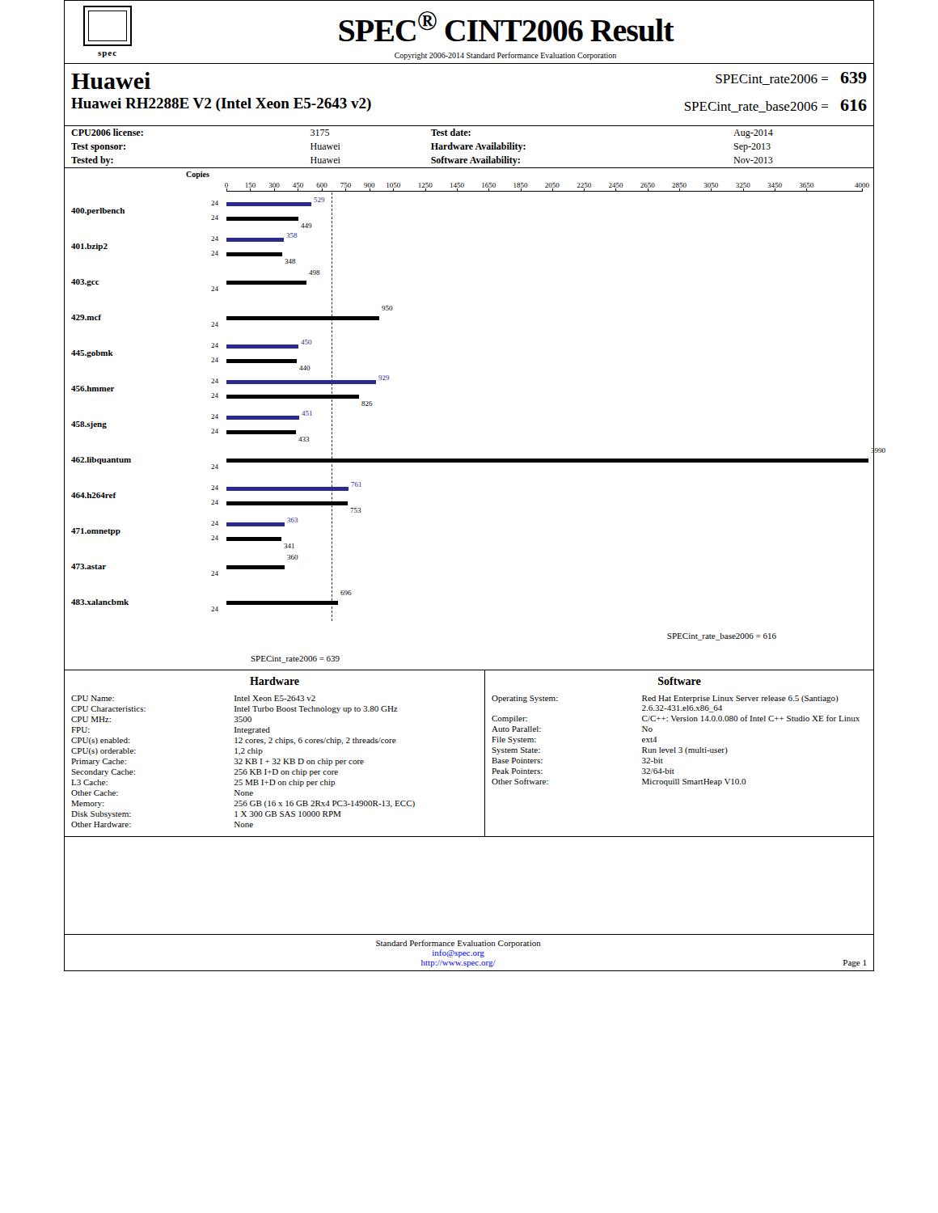spec
SPEC® CINT2006 Result
Copyright 2006-2014 Standard Performance Evaluation Corporation
Huawei
SPECint_rate2006 = 639
Huawei RH2288E V2 (Intel Xeon E5-2643 v2)
SPECint_rate_base2006 = 616
| CPU2006 license: | 3175 | Test date: | Aug-2014 |
| Test sponsor: | Huawei | Hardware Availability: | Sep-2013 |
| Tested by: | Huawei | Software Availability: | Nov-2013 |
Copies
0 150 300 450 600 750 900 1050 1250 1450 1650 1850 2050 2250 2450 2650 2850 3050 3250 3450 3650 4000
400.perlbench
24
24
529
449
401.bzip2
24
24
358
348
403.gcc
24
498
429.mcf
24
950
445.gobmk
24
24
450
440
456.hmmer
24
24
929
826
458.sjeng
24
24
451
433
462.libquantum
24
3990
464.h264ref
24
24
761
753
471.omnetpp
24
24
363
341
473.astar
24
360
483.xalancbmk
24
696
SPECint_rate_base2006 = 616
SPECint_rate2006 = 639
Hardware
| CPU Name: | Intel Xeon E5-2643 v2 |
| CPU Characteristics: | Intel Turbo Boost Technology up to 3.80 GHz |
| CPU MHz: | 3500 |
| FPU: | Integrated |
| CPU(s) enabled: | 12 cores, 2 chips, 6 cores/chip, 2 threads/core |
| CPU(s) orderable: | 1,2 chip |
| Primary Cache: | 32 KB I + 32 KB D on chip per core |
| Secondary Cache: | 256 KB I+D on chip per core |
| L3 Cache: | 25 MB I+D on chip per chip |
| Other Cache: | None |
| Memory: | 256 GB (16 x 16 GB 2Rx4 PC3-14900R-13, ECC) |
| Disk Subsystem: | 1 X 300 GB SAS 10000 RPM |
| Other Hardware: | None |
Software
| Operating System: | Red Hat Enterprise Linux Server release 6.5 (Santiago) 2.6.32-431.el6.x86_64 |
| Compiler: | C/C++: Version 14.0.0.080 of Intel C++ Studio XE for Linux |
| Auto Parallel: | No |
| File System: | ext4 |
| System State: | Run level 3 (multi-user) |
| Base Pointers: | 32-bit |
| Peak Pointers: | 32/64-bit |
| Other Software: | Microquill SmartHeap V10.0 |
Standard Performance Evaluation Corporation
info@spec.org
http://www.spec.org/
Page 1